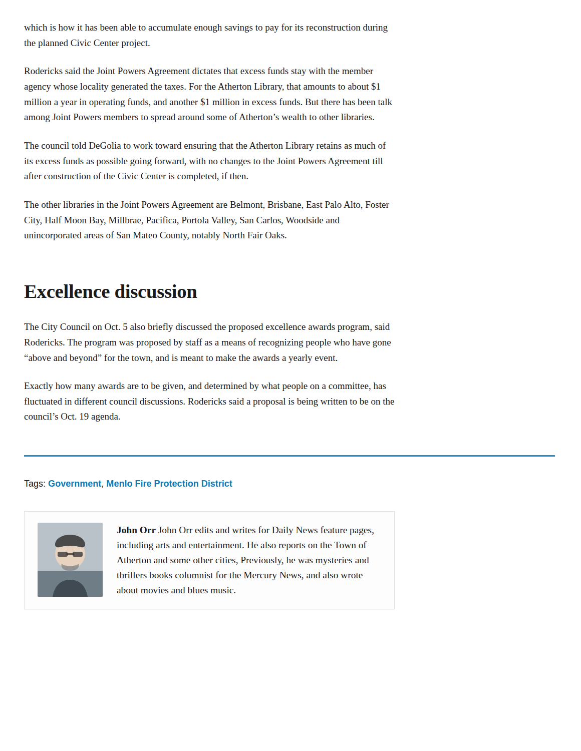which is how it has been able to accumulate enough savings to pay for its reconstruction during the planned Civic Center project.
Rodericks said the Joint Powers Agreement dictates that excess funds stay with the member agency whose locality generated the taxes. For the Atherton Library, that amounts to about $1 million a year in operating funds, and another $1 million in excess funds. But there has been talk among Joint Powers members to spread around some of Atherton’s wealth to other libraries.
The council told DeGolia to work toward ensuring that the Atherton Library retains as much of its excess funds as possible going forward, with no changes to the Joint Powers Agreement till after construction of the Civic Center is completed, if then.
The other libraries in the Joint Powers Agreement are Belmont, Brisbane, East Palo Alto, Foster City, Half Moon Bay, Millbrae, Pacifica, Portola Valley, San Carlos, Woodside and unincorporated areas of San Mateo County, notably North Fair Oaks.
Excellence discussion
The City Council on Oct. 5 also briefly discussed the proposed excellence awards program, said Rodericks. The program was proposed by staff as a means of recognizing people who have gone “above and beyond” for the town, and is meant to make the awards a yearly event.
Exactly how many awards are to be given, and determined by what people on a committee, has fluctuated in different council discussions. Rodericks said a proposal is being written to be on the council’s Oct. 19 agenda.
Tags: Government, Menlo Fire Protection District
John Orr John Orr edits and writes for Daily News feature pages, including arts and entertainment. He also reports on the Town of Atherton and some other cities, Previously, he was mysteries and thrillers books columnist for the Mercury News, and also wrote about movies and blues music.